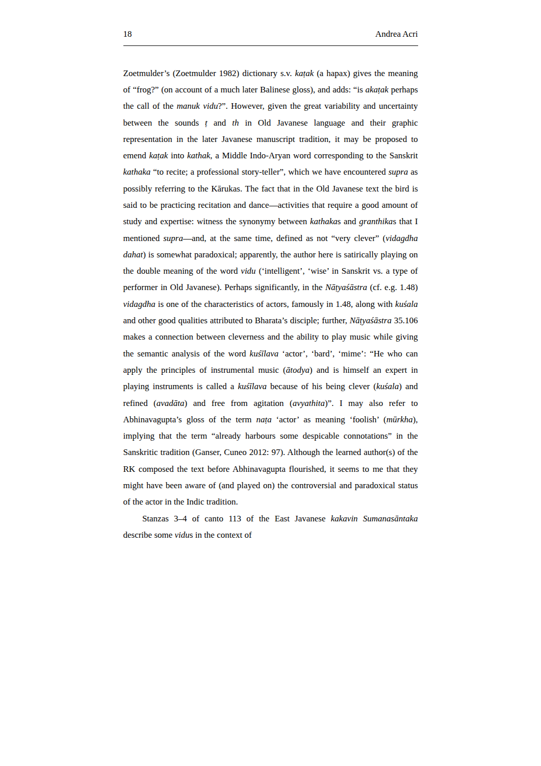18 Andrea Acri
Zoetmulder’s (Zoetmulder 1982) dictionary s.v. kaṭak (a hapax) gives the meaning of “frog?” (on account of a much later Balinese gloss), and adds: “is akaṭak perhaps the call of the manuk vidu?”. However, given the great variability and uncertainty between the sounds ṭ and th in Old Javanese language and their graphic representation in the later Javanese manuscript tradition, it may be proposed to emend kaṭak into kathak, a Middle Indo-Aryan word corresponding to the Sanskrit kathaka “to recite; a professional story-teller”, which we have encountered supra as possibly referring to the Kārukas. The fact that in the Old Javanese text the bird is said to be practicing recitation and dance—activities that require a good amount of study and expertise: witness the synonymy between kathakas and granthikas that I mentioned supra—and, at the same time, defined as not “very clever” (vidagdha dahat) is somewhat paradoxical; apparently, the author here is satirically playing on the double meaning of the word vidu (‘intelligent’, ‘wise’ in Sanskrit vs. a type of performer in Old Javanese). Perhaps significantly, in the Nāṭyaśāstra (cf. e.g. 1.48) vidagdha is one of the characteristics of actors, famously in 1.48, along with kuśala and other good qualities attributed to Bharata’s disciple; further, Nāṭyaśāstra 35.106 makes a connection between cleverness and the ability to play music while giving the semantic analysis of the word kuśīlava ‘actor’, ‘bard’, ‘mime’: “He who can apply the principles of instrumental music (ātodya) and is himself an expert in playing instruments is called a kuśīlava because of his being clever (kuśala) and refined (avadāta) and free from agitation (avyathita)”. I may also refer to Abhinavagupta’s gloss of the term naṭa ‘actor’ as meaning ‘foolish’ (mūrkha), implying that the term “already harbours some despicable connotations” in the Sanskritic tradition (Ganser, Cuneo 2012: 97). Although the learned author(s) of the RK composed the text before Abhinavagupta flourished, it seems to me that they might have been aware of (and played on) the controversial and paradoxical status of the actor in the Indic tradition.
Stanzas 3–4 of canto 113 of the East Javanese kakavin Sumanasāntaka describe some vidus in the context of